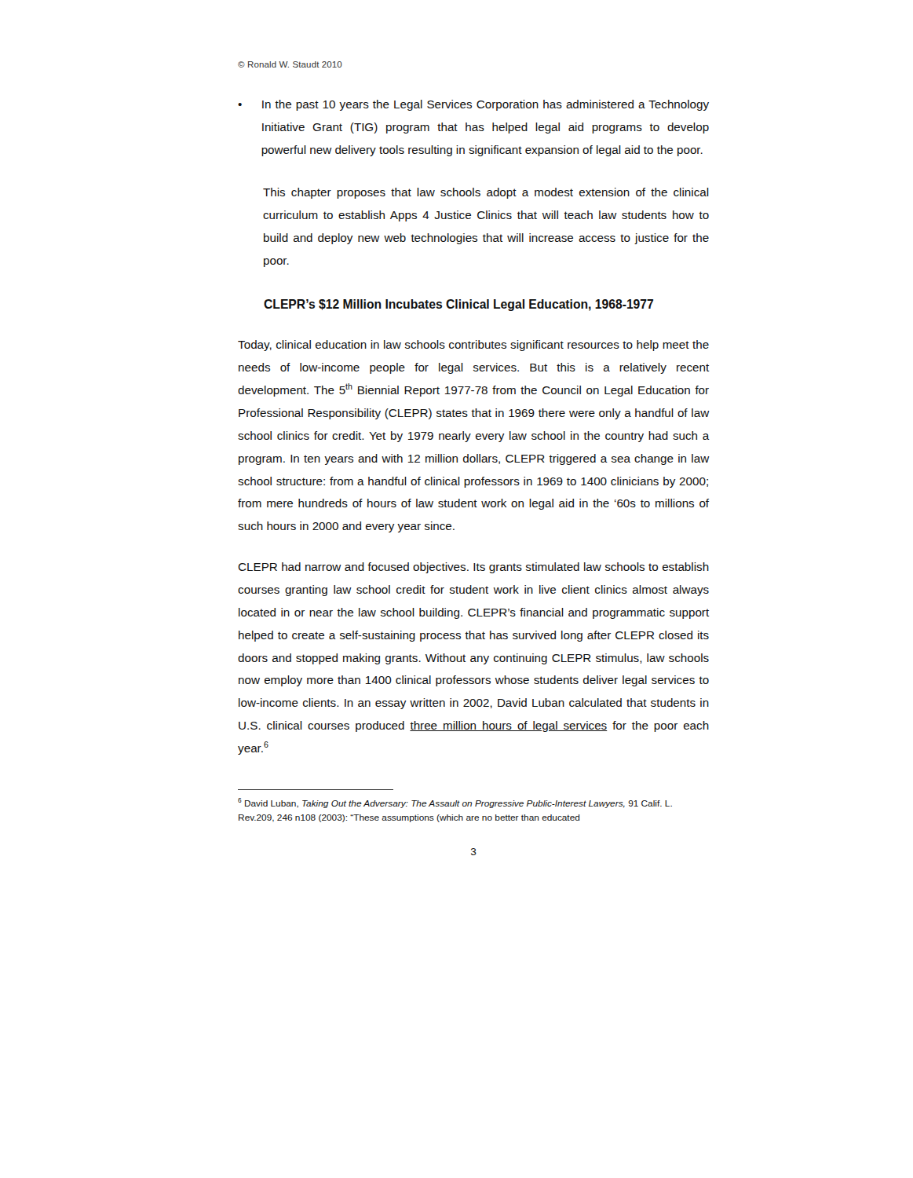© Ronald W. Staudt 2010
•
In the past 10 years the Legal Services Corporation has administered a Technology Initiative Grant (TIG) program that has helped legal aid programs to develop powerful new delivery tools resulting in significant expansion of legal aid to the poor.
This chapter proposes that law schools adopt a modest extension of the clinical curriculum to establish Apps 4 Justice Clinics that will teach law students how to build and deploy new web technologies that will increase access to justice for the poor.
CLEPR’s $12 Million Incubates Clinical Legal Education, 1968-1977
Today, clinical education in law schools contributes significant resources to help meet the needs of low-income people for legal services. But this is a relatively recent development. The 5th Biennial Report 1977-78 from the Council on Legal Education for Professional Responsibility (CLEPR) states that in 1969 there were only a handful of law school clinics for credit. Yet by 1979 nearly every law school in the country had such a program. In ten years and with 12 million dollars, CLEPR triggered a sea change in law school structure: from a handful of clinical professors in 1969 to 1400 clinicians by 2000; from mere hundreds of hours of law student work on legal aid in the ‘60s to millions of such hours in 2000 and every year since.
CLEPR had narrow and focused objectives. Its grants stimulated law schools to establish courses granting law school credit for student work in live client clinics almost always located in or near the law school building. CLEPR’s financial and programmatic support helped to create a self-sustaining process that has survived long after CLEPR closed its doors and stopped making grants. Without any continuing CLEPR stimulus, law schools now employ more than 1400 clinical professors whose students deliver legal services to low-income clients. In an essay written in 2002, David Luban calculated that students in U.S. clinical courses produced three million hours of legal services for the poor each year.6
6 David Luban, Taking Out the Adversary: The Assault on Progressive Public-Interest Lawyers, 91 Calif. L. Rev.209, 246 n108 (2003): “These assumptions (which are no better than educated
3